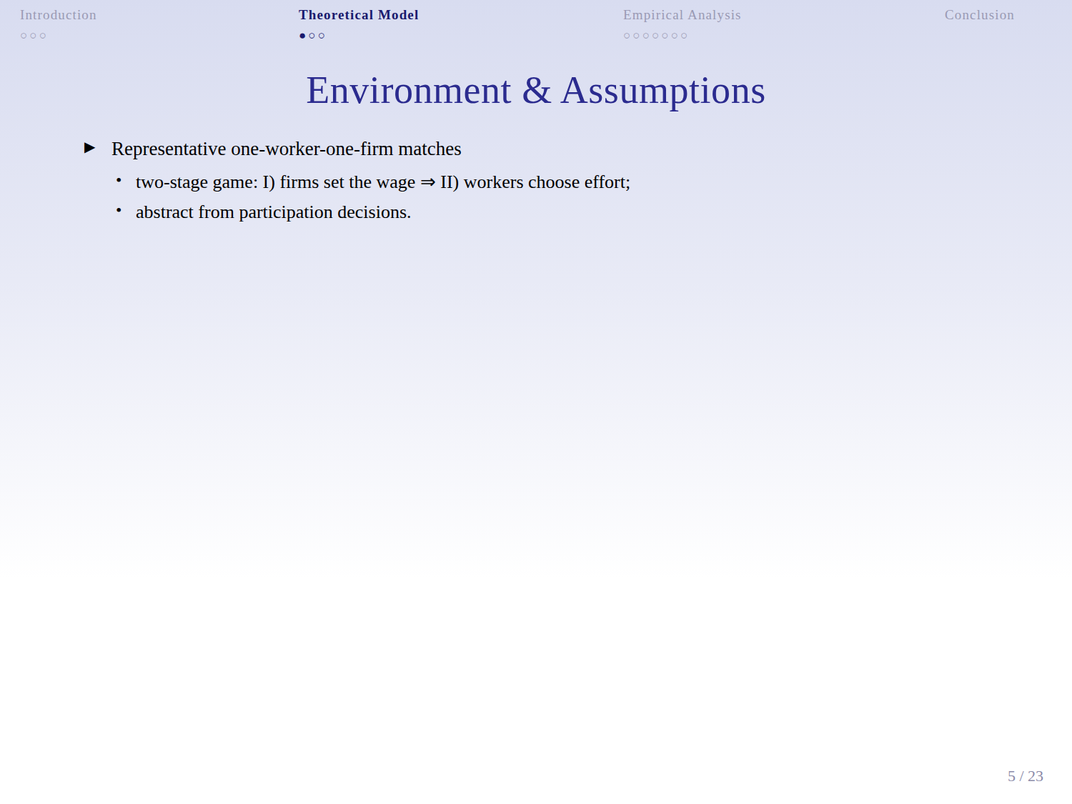Introduction
Theoretical Model
Empirical Analysis
Conclusion
Environment & Assumptions
Representative one-worker-one-firm matches
two-stage game: I) firms set the wage ⇒ II) workers choose effort;
abstract from participation decisions.
5 / 23